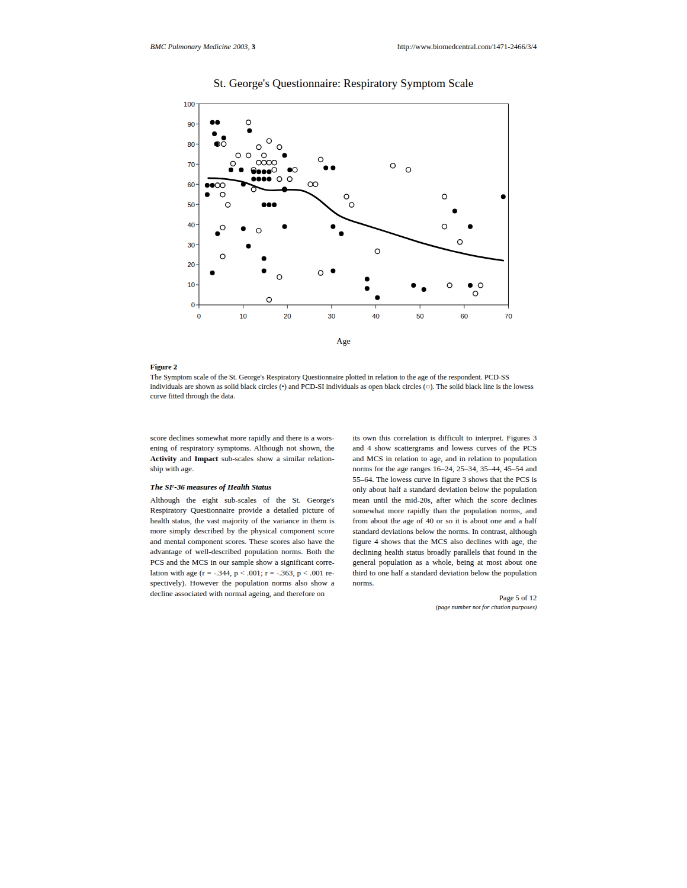BMC Pulmonary Medicine 2003, 3
http://www.biomedcentral.com/1471-2466/3/4
St. George's Questionnaire: Respiratory Symptom Scale
100 90 80 70 60 50 40 30 20 10 0 0 10 20 30 40 50 60 70
Age
Figure 2 The Symptom scale of the St. George's Respiratory Questionnaire plotted in relation to the age of the respondent. PCD-SS individuals are shown as solid black circles (•) and PCD-SI individuals as open black circles (○). The solid black line is the lowess curve fitted through the data.
score declines somewhat more rapidly and there is a worsening of respiratory symptoms. Although not shown, the Activity and Impact sub-scales show a similar relationship with age.
The SF-36 measures of Health Status
Although the eight sub-scales of the St. George's Respiratory Questionnaire provide a detailed picture of health status, the vast majority of the variance in them is more simply described by the physical component score and mental component scores. These scores also have the advantage of well-described population norms. Both the PCS and the MCS in our sample show a significant correlation with age (r = -.344, p < .001; r = -.363, p < .001 respectively). However the population norms also show a decline associated with normal ageing, and therefore on
its own this correlation is difficult to interpret. Figures 3 and 4 show scattergrams and lowess curves of the PCS and MCS in relation to age, and in relation to population norms for the age ranges 16–24, 25–34, 35–44, 45–54 and 55–64. The lowess curve in figure 3 shows that the PCS is only about half a standard deviation below the population mean until the mid-20s, after which the score declines somewhat more rapidly than the population norms, and from about the age of 40 or so it is about one and a half standard deviations below the norms. In contrast, although figure 4 shows that the MCS also declines with age, the declining health status broadly parallels that found in the general population as a whole, being at most about one third to one half a standard deviation below the population norms.
Page 5 of 12
(page number not for citation purposes)